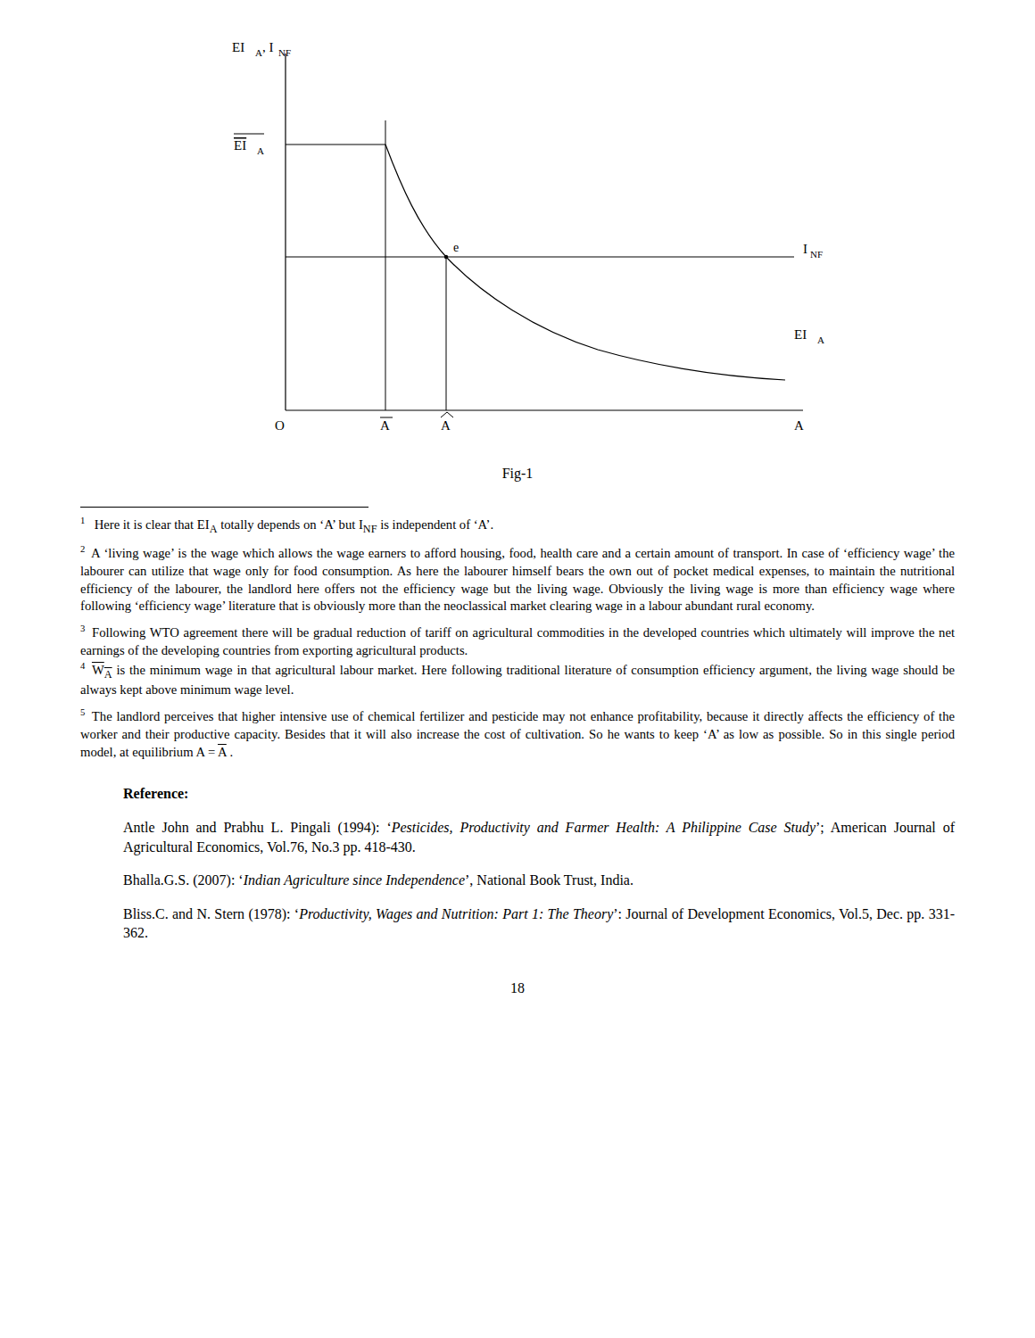EI A , I NF EI A I NF EI A e O A A A
Fig-1
1 Here it is clear that EIA totally depends on ‘A’ but INF is independent of ‘A’.
2 A ‘living wage’ is the wage which allows the wage earners to afford housing, food, health care and a certain amount of transport. In case of ‘efficiency wage’ the labourer can utilize that wage only for food consumption. As here the labourer himself bears the own out of pocket medical expenses, to maintain the nutritional efficiency of the labourer, the landlord here offers not the efficiency wage but the living wage. Obviously the living wage is more than efficiency wage where following ‘efficiency wage’ literature that is obviously more than the neoclassical market clearing wage in a labour abundant rural economy.
3 Following WTO agreement there will be gradual reduction of tariff on agricultural commodities in the developed countries which ultimately will improve the net earnings of the developing countries from exporting agricultural products.
4 WA is the minimum wage in that agricultural labour market. Here following traditional literature of consumption efficiency argument, the living wage should be always kept above minimum wage level.
5 The landlord perceives that higher intensive use of chemical fertilizer and pesticide may not enhance profitability, because it directly affects the efficiency of the worker and their productive capacity. Besides that it will also increase the cost of cultivation. So he wants to keep ‘A’ as low as possible. So in this single period model, at equilibrium A = A .
Reference:
Antle John and Prabhu L. Pingali (1994): ‘Pesticides, Productivity and Farmer Health: A Philippine Case Study’; American Journal of Agricultural Economics, Vol.76, No.3 pp. 418-430.
Bhalla.G.S. (2007): ‘Indian Agriculture since Independence’, National Book Trust, India.
Bliss.C. and N. Stern (1978): ‘Productivity, Wages and Nutrition: Part 1: The Theory’: Journal of Development Economics, Vol.5, Dec. pp. 331-362.
18